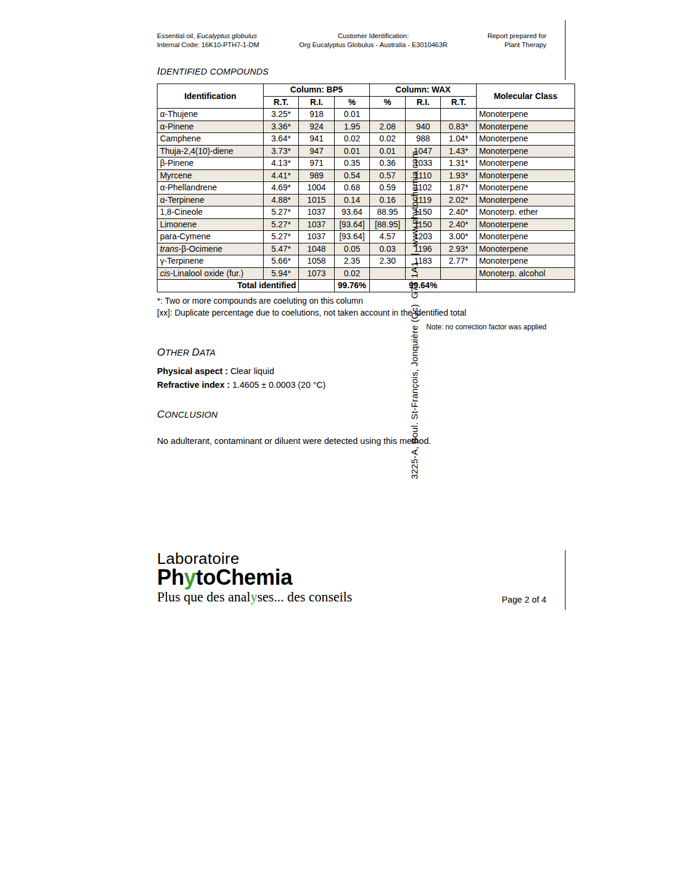3225-A, Boul. St-François, Jonquière (Qc) G7T 1A1 | www.phytochemia.com
Essential oil, Eucalyptus globulus
Internal Code: 16K10-PTH7-1-DM
Customer Identification:
Org Eucalyptus Globulus - Australia - E3010463R
Report prepared for
Plant Therapy
IDENTIFIED COMPOUNDS
| Identification | Column: BP5 | Column: WAX | Molecular Class |
| --- | --- | --- | --- |
| R.T. | R.I. | % | % | R.I. | R.T. |
| α-Thujene | 3.25* | 918 | 0.01 | | | | Monoterpene |
| α-Pinene | 3.36* | 924 | 1.95 | 2.08 | 940 | 0.83* | Monoterpene |
| Camphene | 3.64* | 941 | 0.02 | 0.02 | 988 | 1.04* | Monoterpene |
| Thuja-2,4(10)-diene | 3.73* | 947 | 0.01 | 0.01 | 1047 | 1.43* | Monoterpene |
| β-Pinene | 4.13* | 971 | 0.35 | 0.36 | 1033 | 1.31* | Monoterpene |
| Myrcene | 4.41* | 989 | 0.54 | 0.57 | 1110 | 1.93* | Monoterpene |
| α-Phellandrene | 4.69* | 1004 | 0.68 | 0.59 | 1102 | 1.87* | Monoterpene |
| α-Terpinene | 4.88* | 1015 | 0.14 | 0.16 | 1119 | 2.02* | Monoterpene |
| 1,8-Cineole | 5.27* | 1037 | 93.64 | 88.95 | 1150 | 2.40* | Monoterp. ether |
| Limonene | 5.27* | 1037 | [93.64] | [88.95] | 1150 | 2.40* | Monoterpene |
| para-Cymene | 5.27* | 1037 | [93.64] | 4.57 | 1203 | 3.00* | Monoterpene |
| trans -β-Ocimene | 5.47* | 1048 | 0.05 | 0.03 | 1196 | 2.93* | Monoterpene |
| γ-Terpinene | 5.66* | 1058 | 2.35 | 2.30 | 1183 | 2.77* | Monoterpene |
| cis -Linalool oxide (fur.) | 5.94* | 1073 | 0.02 | | | | Monoterp. alcohol |
| Total identified | | 99.76% | 99.64% | |
*: Two or more compounds are coeluting on this column
[xx]: Duplicate percentage due to coelutions, not taken account in the identified total
Note: no correction factor was applied
OTHER DATA
Physical aspect : Clear liquid
Refractive index : 1.4605 ± 0.0003 (20 °C)
CONCLUSION
No adulterant, contaminant or diluent were detected using this method.
Laboratoire
PhytoChemia
Plus que des analyses... des conseils
Page 2 of 4